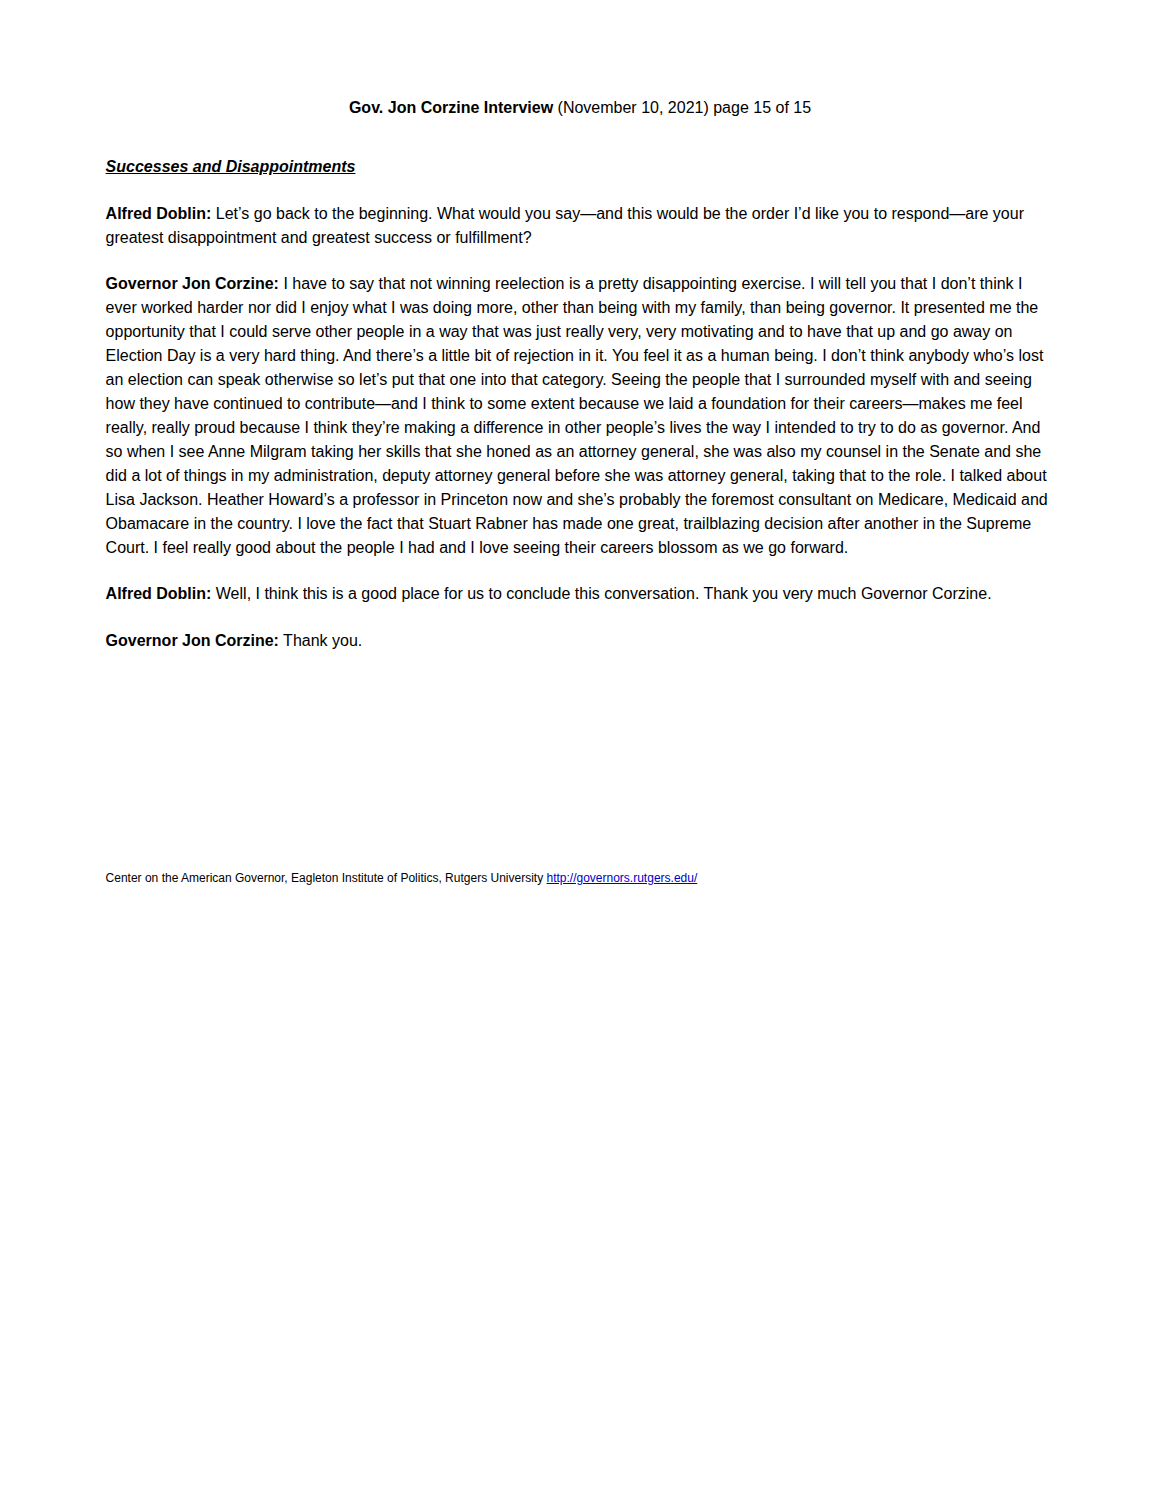Gov. Jon Corzine Interview (November 10, 2021) page 15 of 15
Successes and Disappointments
Alfred Doblin: Let’s go back to the beginning. What would you say—and this would be the order I’d like you to respond—are your greatest disappointment and greatest success or fulfillment?
Governor Jon Corzine: I have to say that not winning reelection is a pretty disappointing exercise. I will tell you that I don’t think I ever worked harder nor did I enjoy what I was doing more, other than being with my family, than being governor. It presented me the opportunity that I could serve other people in a way that was just really very, very motivating and to have that up and go away on Election Day is a very hard thing. And there’s a little bit of rejection in it. You feel it as a human being. I don’t think anybody who’s lost an election can speak otherwise so let’s put that one into that category. Seeing the people that I surrounded myself with and seeing how they have continued to contribute—and I think to some extent because we laid a foundation for their careers—makes me feel really, really proud because I think they’re making a difference in other people’s lives the way I intended to try to do as governor. And so when I see Anne Milgram taking her skills that she honed as an attorney general, she was also my counsel in the Senate and she did a lot of things in my administration, deputy attorney general before she was attorney general, taking that to the role. I talked about Lisa Jackson. Heather Howard’s a professor in Princeton now and she’s probably the foremost consultant on Medicare, Medicaid and Obamacare in the country. I love the fact that Stuart Rabner has made one great, trailblazing decision after another in the Supreme Court. I feel really good about the people I had and I love seeing their careers blossom as we go forward.
Alfred Doblin: Well, I think this is a good place for us to conclude this conversation. Thank you very much Governor Corzine.
Governor Jon Corzine: Thank you.
Center on the American Governor, Eagleton Institute of Politics, Rutgers University http://governors.rutgers.edu/